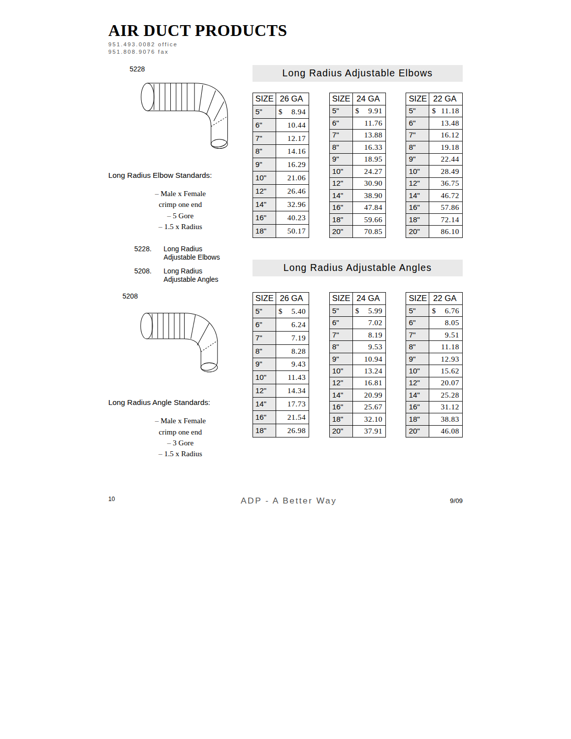AIR DUCT PRODUCTS
951.493.0082 office
951.808.9076 fax
5228
Long Radius Elbow Standards:
– Male x Female
crimp one end
– 5 Gore
– 1.5 x Radius
Long Radius Adjustable Elbows
| SIZE | 26 GA |
| --- | --- |
| 5" | $ 8.94 |
| 6" | 10.44 |
| 7" | 12.17 |
| 8" | 14.16 |
| 9" | 16.29 |
| 10" | 21.06 |
| 12" | 26.46 |
| 14" | 32.96 |
| 16" | 40.23 |
| 18" | 50.17 |
| SIZE | 24 GA |
| --- | --- |
| 5" | $ 9.91 |
| 6" | 11.76 |
| 7" | 13.88 |
| 8" | 16.33 |
| 9" | 18.95 |
| 10" | 24.27 |
| 12" | 30.90 |
| 14" | 38.90 |
| 16" | 47.84 |
| 18" | 59.66 |
| 20" | 70.85 |
| SIZE | 22 GA |
| --- | --- |
| 5" | $ 11.18 |
| 6" | 13.48 |
| 7" | 16.12 |
| 8" | 19.18 |
| 9" | 22.44 |
| 10" | 28.49 |
| 12" | 36.75 |
| 14" | 46.72 |
| 16" | 57.86 |
| 18" | 72.14 |
| 20" | 86.10 |
5228. Long Radius
Adjustable Elbows
5208. Long Radius
Adjustable Angles
Long Radius Adjustable Angles
5208
Long Radius Angle Standards:
– Male x Female
crimp one end
– 3 Gore
– 1.5 x Radius
| SIZE | 26 GA |
| --- | --- |
| 5" | $ 5.40 |
| 6" | 6.24 |
| 7" | 7.19 |
| 8" | 8.28 |
| 9" | 9.43 |
| 10" | 11.43 |
| 12" | 14.34 |
| 14" | 17.73 |
| 16" | 21.54 |
| 18" | 26.98 |
| SIZE | 24 GA |
| --- | --- |
| 5" | $ 5.99 |
| 6" | 7.02 |
| 7" | 8.19 |
| 8" | 9.53 |
| 9" | 10.94 |
| 10" | 13.24 |
| 12" | 16.81 |
| 14" | 20.99 |
| 16" | 25.67 |
| 18" | 32.10 |
| 20" | 37.91 |
| SIZE | 22 GA |
| --- | --- |
| 5" | $ 6.76 |
| 6" | 8.05 |
| 7" | 9.51 |
| 8" | 11.18 |
| 9" | 12.93 |
| 10" | 15.62 |
| 12" | 20.07 |
| 14" | 25.28 |
| 16" | 31.12 |
| 18" | 38.83 |
| 20" | 46.08 |
10
ADP - A Better Way
9/09